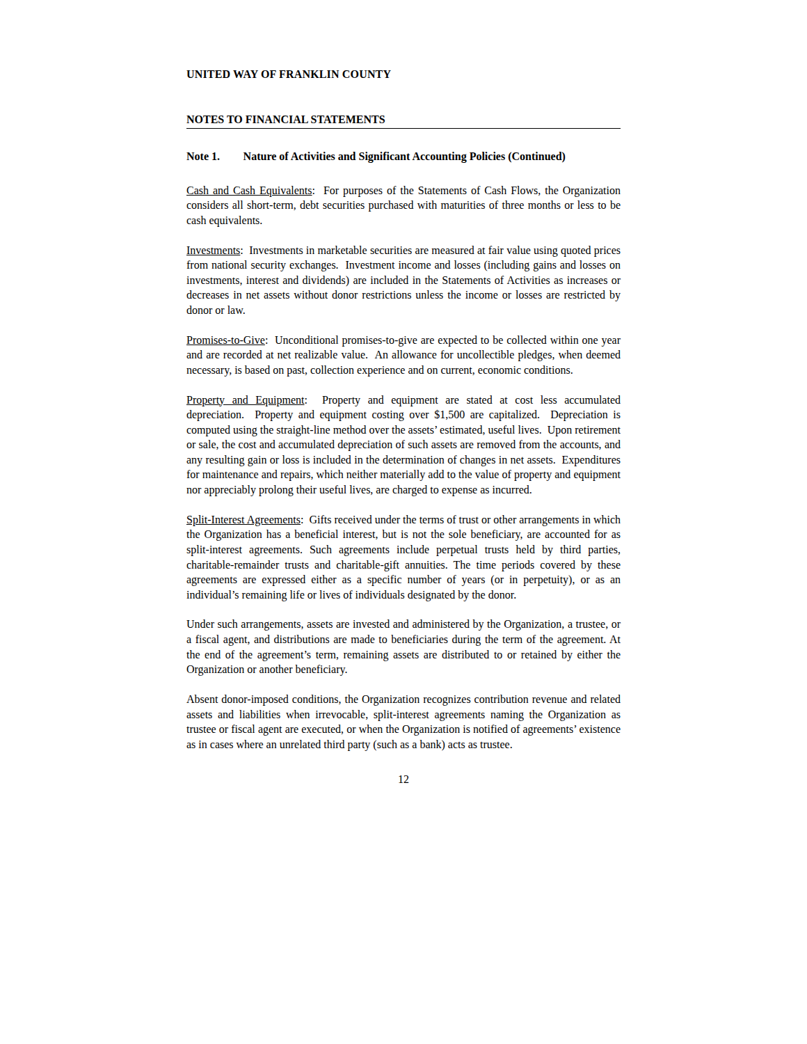UNITED WAY OF FRANKLIN COUNTY
NOTES TO FINANCIAL STATEMENTS
Note 1. Nature of Activities and Significant Accounting Policies (Continued)
Cash and Cash Equivalents: For purposes of the Statements of Cash Flows, the Organization considers all short-term, debt securities purchased with maturities of three months or less to be cash equivalents.
Investments: Investments in marketable securities are measured at fair value using quoted prices from national security exchanges. Investment income and losses (including gains and losses on investments, interest and dividends) are included in the Statements of Activities as increases or decreases in net assets without donor restrictions unless the income or losses are restricted by donor or law.
Promises-to-Give: Unconditional promises-to-give are expected to be collected within one year and are recorded at net realizable value. An allowance for uncollectible pledges, when deemed necessary, is based on past, collection experience and on current, economic conditions.
Property and Equipment: Property and equipment are stated at cost less accumulated depreciation. Property and equipment costing over $1,500 are capitalized. Depreciation is computed using the straight-line method over the assets’ estimated, useful lives. Upon retirement or sale, the cost and accumulated depreciation of such assets are removed from the accounts, and any resulting gain or loss is included in the determination of changes in net assets. Expenditures for maintenance and repairs, which neither materially add to the value of property and equipment nor appreciably prolong their useful lives, are charged to expense as incurred.
Split-Interest Agreements: Gifts received under the terms of trust or other arrangements in which the Organization has a beneficial interest, but is not the sole beneficiary, are accounted for as split-interest agreements. Such agreements include perpetual trusts held by third parties, charitable-remainder trusts and charitable-gift annuities. The time periods covered by these agreements are expressed either as a specific number of years (or in perpetuity), or as an individual’s remaining life or lives of individuals designated by the donor.
Under such arrangements, assets are invested and administered by the Organization, a trustee, or a fiscal agent, and distributions are made to beneficiaries during the term of the agreement. At the end of the agreement’s term, remaining assets are distributed to or retained by either the Organization or another beneficiary.
Absent donor-imposed conditions, the Organization recognizes contribution revenue and related assets and liabilities when irrevocable, split-interest agreements naming the Organization as trustee or fiscal agent are executed, or when the Organization is notified of agreements’ existence as in cases where an unrelated third party (such as a bank) acts as trustee.
12